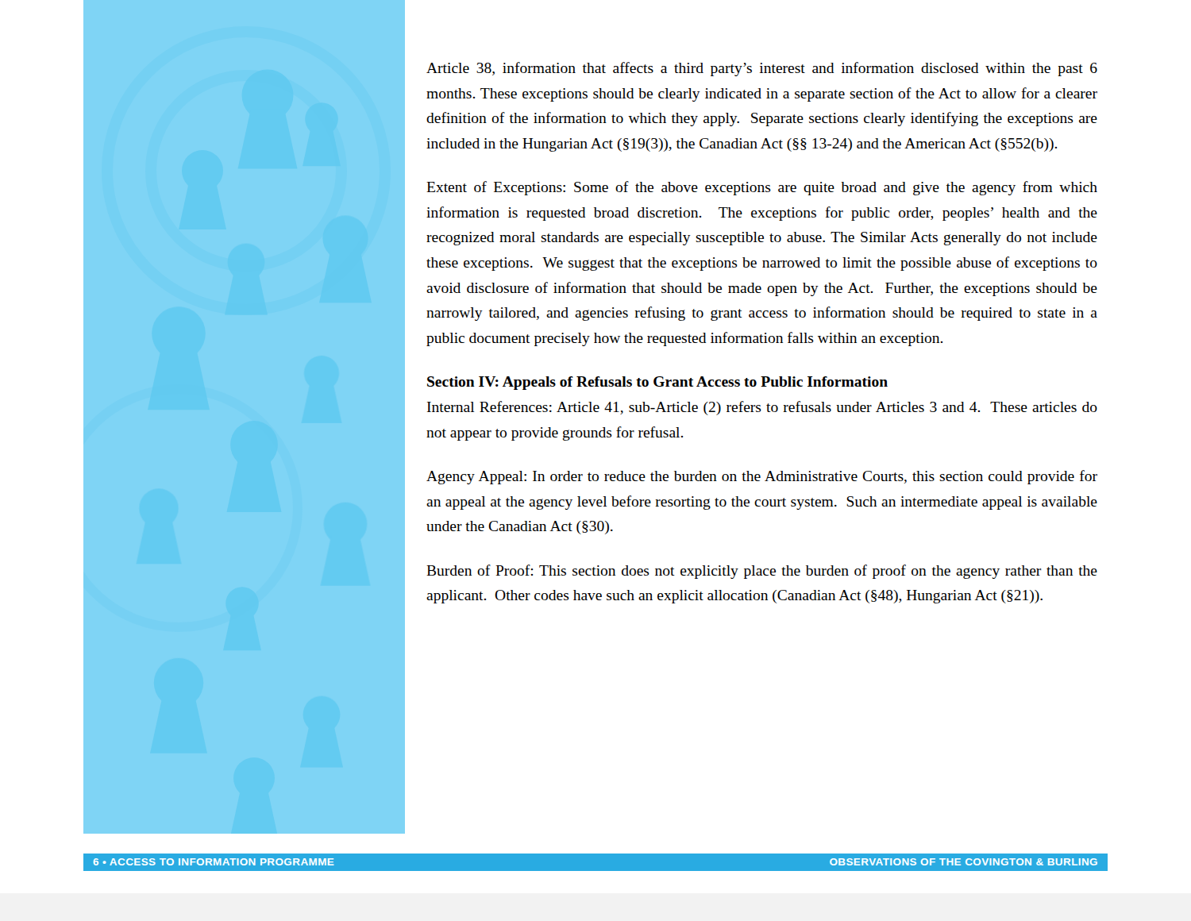Article 38, information that affects a third party’s interest and information disclosed within the past 6 months. These exceptions should be clearly indicated in a separate section of the Act to allow for a clearer definition of the information to which they apply. Separate sections clearly identifying the exceptions are included in the Hungarian Act (§19(3)), the Canadian Act (§§ 13-24) and the American Act (§552(b)).
Extent of Exceptions: Some of the above exceptions are quite broad and give the agency from which information is requested broad discretion. The exceptions for public order, peoples’ health and the recognized moral standards are especially susceptible to abuse. The Similar Acts generally do not include these exceptions. We suggest that the exceptions be narrowed to limit the possible abuse of exceptions to avoid disclosure of information that should be made open by the Act. Further, the exceptions should be narrowly tailored, and agencies refusing to grant access to information should be required to state in a public document precisely how the requested information falls within an exception.
Section IV: Appeals of Refusals to Grant Access to Public Information
Internal References: Article 41, sub-Article (2) refers to refusals under Articles 3 and 4. These articles do not appear to provide grounds for refusal.
Agency Appeal: In order to reduce the burden on the Administrative Courts, this section could provide for an appeal at the agency level before resorting to the court system. Such an intermediate appeal is available under the Canadian Act (§30).
Burden of Proof: This section does not explicitly place the burden of proof on the agency rather than the applicant. Other codes have such an explicit allocation (Canadian Act (§48), Hungarian Act (§21)).
6 • ACCESS TO INFORMATION PROGRAMME OBSERVATIONS OF THE COVINGTON & BURLING